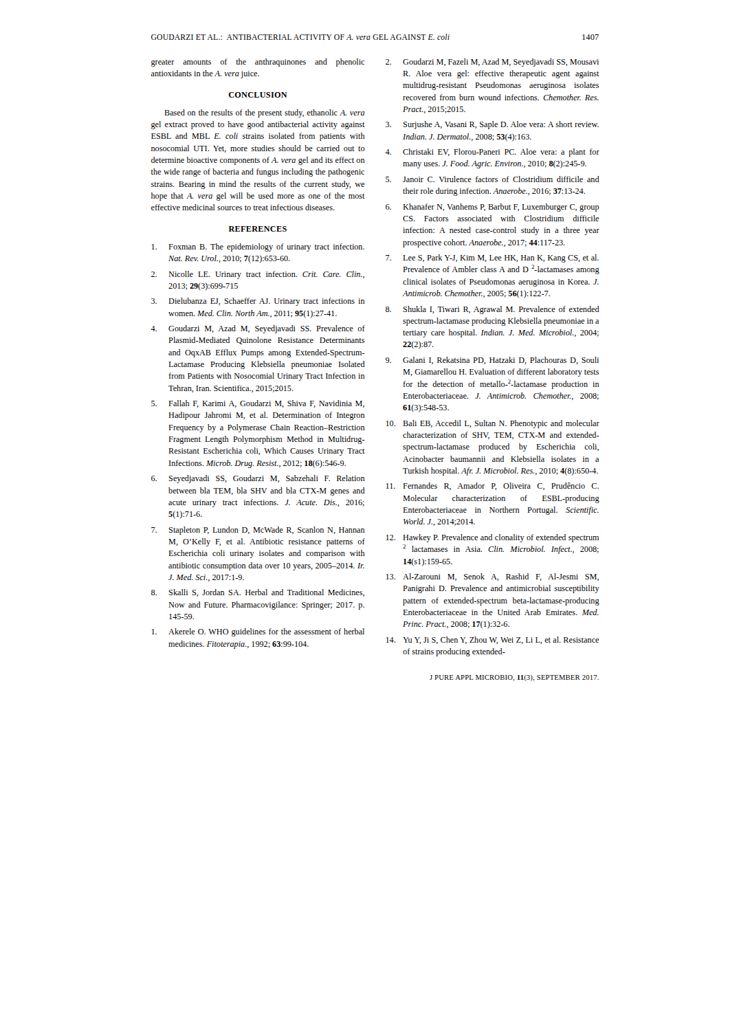GOUDARZI et al.: ANTIBACTERIAL ACTIVITY OF A. vera GEL AGAINST E. coli 1407
greater amounts of the anthraquinones and phenolic antioxidants in the A. vera juice.
CONCLUSION
Based on the results of the present study, ethanolic A. vera gel extract proved to have good antibacterial activity against ESBL and MBL E. coli strains isolated from patients with nosocomial UTI. Yet, more studies should be carried out to determine bioactive components of A. vera gel and its effect on the wide range of bacteria and fungus including the pathogenic strains. Bearing in mind the results of the current study, we hope that A. vera gel will be used more as one of the most effective medicinal sources to treat infectious diseases.
REFERENCES
Foxman B. The epidemiology of urinary tract infection. Nat. Rev. Urol., 2010; 7(12):653-60.
Nicolle LE. Urinary tract infection. Crit. Care. Clin., 2013; 29(3):699-715
Dielubanza EJ, Schaeffer AJ. Urinary tract infections in women. Med. Clin. North Am., 2011; 95(1):27-41.
Goudarzi M, Azad M, Seyedjavadi SS. Prevalence of Plasmid-Mediated Quinolone Resistance Determinants and OqxAB Efflux Pumps among Extended-Spectrum-Lactamase Producing Klebsiella pneumoniae Isolated from Patients with Nosocomial Urinary Tract Infection in Tehran, Iran. Scientifica., 2015;2015.
Fallah F, Karimi A, Goudarzi M, Shiva F, Navidinia M, Hadipour Jahromi M, et al. Determination of Integron Frequency by a Polymerase Chain Reaction–Restriction Fragment Length Polymorphism Method in Multidrug-Resistant Escherichia coli, Which Causes Urinary Tract Infections. Microb. Drug. Resist., 2012; 18(6):546-9.
Seyedjavadi SS, Goudarzi M, Sabzehali F. Relation between bla TEM, bla SHV and bla CTX-M genes and acute urinary tract infections. J. Acute. Dis., 2016; 5(1):71-6.
Stapleton P, Lundon D, McWade R, Scanlon N, Hannan M, O’Kelly F, et al. Antibiotic resistance patterns of Escherichia coli urinary isolates and comparison with antibiotic consumption data over 10 years, 2005–2014. Ir. J. Med. Sci., 2017:1-9.
Skalli S, Jordan SA. Herbal and Traditional Medicines, Now and Future. Pharmacovigilance: Springer; 2017. p. 145-59.
Akerele O. WHO guidelines for the assessment of herbal medicines. Fitoterapia., 1992; 63:99-104.
Goudarzi M, Fazeli M, Azad M, Seyedjavadi SS, Mousavi R. Aloe vera gel: effective therapeutic agent against multidrug-resistant Pseudomonas aeruginosa isolates recovered from burn wound infections. Chemother. Res. Pract., 2015;2015.
Surjushe A, Vasani R, Saple D. Aloe vera: A short review. Indian. J. Dermatol., 2008; 53(4):163.
Christaki EV, Florou-Paneri PC. Aloe vera: a plant for many uses. J. Food. Agric. Environ., 2010; 8(2):245-9.
Janoir C. Virulence factors of Clostridium difficile and their role during infection. Anaerobe., 2016; 37:13-24.
Khanafer N, Vanhems P, Barbut F, Luxemburger C, group CS. Factors associated with Clostridium difficile infection: A nested case-control study in a three year prospective cohort. Anaerobe., 2017; 44:117-23.
Lee S, Park Y-J, Kim M, Lee HK, Han K, Kang CS, et al. Prevalence of Ambler class A and D 2-lactamases among clinical isolates of Pseudomonas aeruginosa in Korea. J. Antimicrob. Chemother., 2005; 56(1):122-7.
Shukla I, Tiwari R, Agrawal M. Prevalence of extended spectrum-lactamase producing Klebsiella pneumoniae in a tertiary care hospital. Indian. J. Med. Microbiol., 2004; 22(2):87.
Galani I, Rekatsina PD, Hatzaki D, Plachouras D, Souli M, Giamarellou H. Evaluation of different laboratory tests for the detection of metallo-2-lactamase production in Enterobacteriaceae. J. Antimicrob. Chemother., 2008; 61(3):548-53.
Bali EB, Accedil L, Sultan N. Phenotypic and molecular characterization of SHV, TEM, CTX-M and extended-spectrum-lactamase produced by Escherichia coli, Acinobacter baumannii and Klebsiella isolates in a Turkish hospital. Afr. J. Microbiol. Res., 2010; 4(8):650-4.
Fernandes R, Amador P, Oliveira C, Prudêncio C. Molecular characterization of ESBL-producing Enterobacteriaceae in Northern Portugal. Scientific. World. J., 2014;2014.
Hawkey P. Prevalence and clonality of extended spectrum 2 lactamases in Asia. Clin. Microbiol. Infect., 2008; 14(s1):159-65.
Al-Zarouni M, Senok A, Rashid F, Al-Jesmi SM, Panigrahi D. Prevalence and antimicrobial susceptibility pattern of extended-spectrum beta-lactamase-producing Enterobacteriaceae in the United Arab Emirates. Med. Princ. Pract., 2008; 17(1):32-6.
Yu Y, Ji S, Chen Y, Zhou W, Wei Z, Li L, et al. Resistance of strains producing extended-
J PURE APPL MICROBIO, 11(3), SEPTEMBER 2017.